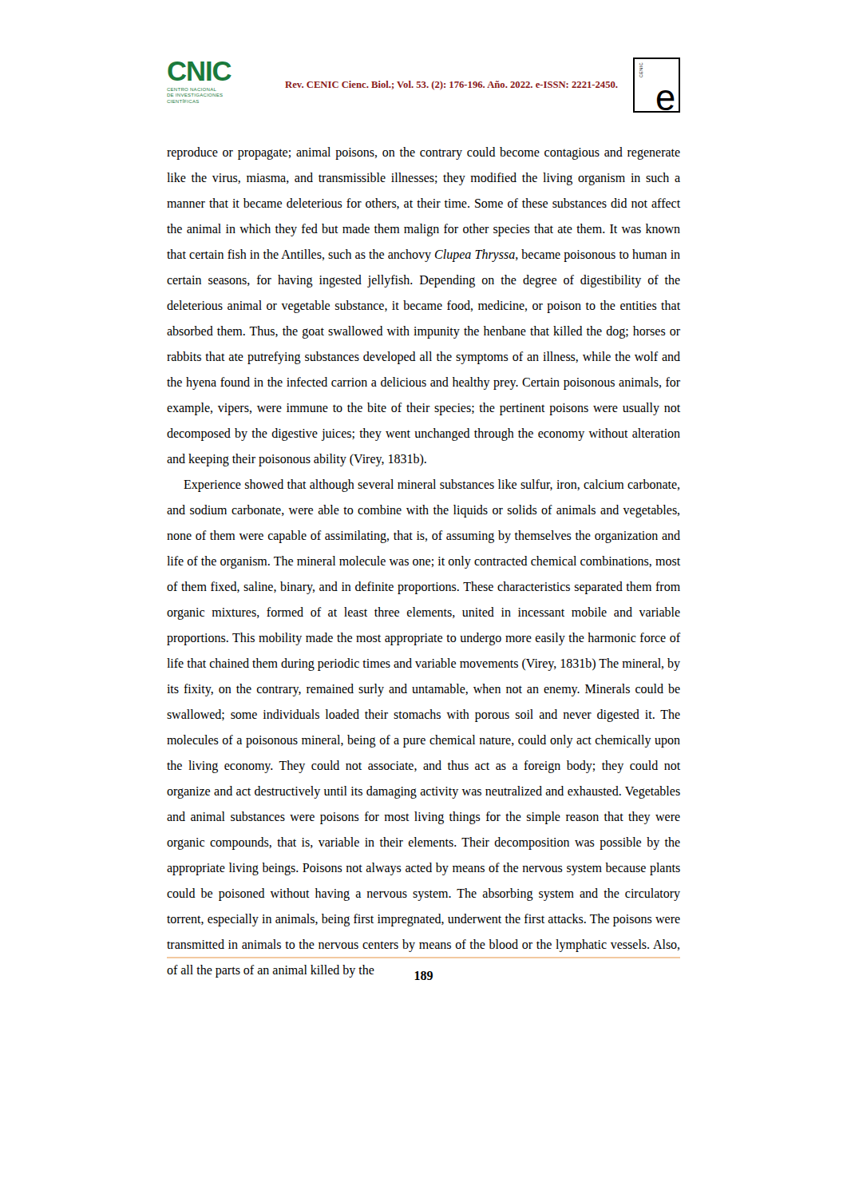CNIC
CENTRO NACIONAL
DE INVESTIGACIONES
CIENTÍFICAS
Rev. CENIC Cienc. Biol.; Vol. 53. (2): 176-196. Año. 2022. e-ISSN: 2221-2450.
CENIC
e
reproduce or propagate; animal poisons, on the contrary could become contagious and regenerate like the virus, miasma, and transmissible illnesses; they modified the living organism in such a manner that it became deleterious for others, at their time. Some of these substances did not affect the animal in which they fed but made them malign for other species that ate them. It was known that certain fish in the Antilles, such as the anchovy Clupea Thryssa, became poisonous to human in certain seasons, for having ingested jellyfish. Depending on the degree of digestibility of the deleterious animal or vegetable substance, it became food, medicine, or poison to the entities that absorbed them. Thus, the goat swallowed with impunity the henbane that killed the dog; horses or rabbits that ate putrefying substances developed all the symptoms of an illness, while the wolf and the hyena found in the infected carrion a delicious and healthy prey. Certain poisonous animals, for example, vipers, were immune to the bite of their species; the pertinent poisons were usually not decomposed by the digestive juices; they went unchanged through the economy without alteration and keeping their poisonous ability (Virey, 1831b).
Experience showed that although several mineral substances like sulfur, iron, calcium carbonate, and sodium carbonate, were able to combine with the liquids or solids of animals and vegetables, none of them were capable of assimilating, that is, of assuming by themselves the organization and life of the organism. The mineral molecule was one; it only contracted chemical combinations, most of them fixed, saline, binary, and in definite proportions. These characteristics separated them from organic mixtures, formed of at least three elements, united in incessant mobile and variable proportions. This mobility made the most appropriate to undergo more easily the harmonic force of life that chained them during periodic times and variable movements (Virey, 1831b) The mineral, by its fixity, on the contrary, remained surly and untamable, when not an enemy. Minerals could be swallowed; some individuals loaded their stomachs with porous soil and never digested it. The molecules of a poisonous mineral, being of a pure chemical nature, could only act chemically upon the living economy. They could not associate, and thus act as a foreign body; they could not organize and act destructively until its damaging activity was neutralized and exhausted. Vegetables and animal substances were poisons for most living things for the simple reason that they were organic compounds, that is, variable in their elements. Their decomposition was possible by the appropriate living beings. Poisons not always acted by means of the nervous system because plants could be poisoned without having a nervous system. The absorbing system and the circulatory torrent, especially in animals, being first impregnated, underwent the first attacks. The poisons were transmitted in animals to the nervous centers by means of the blood or the lymphatic vessels. Also, of all the parts of an animal killed by the
189